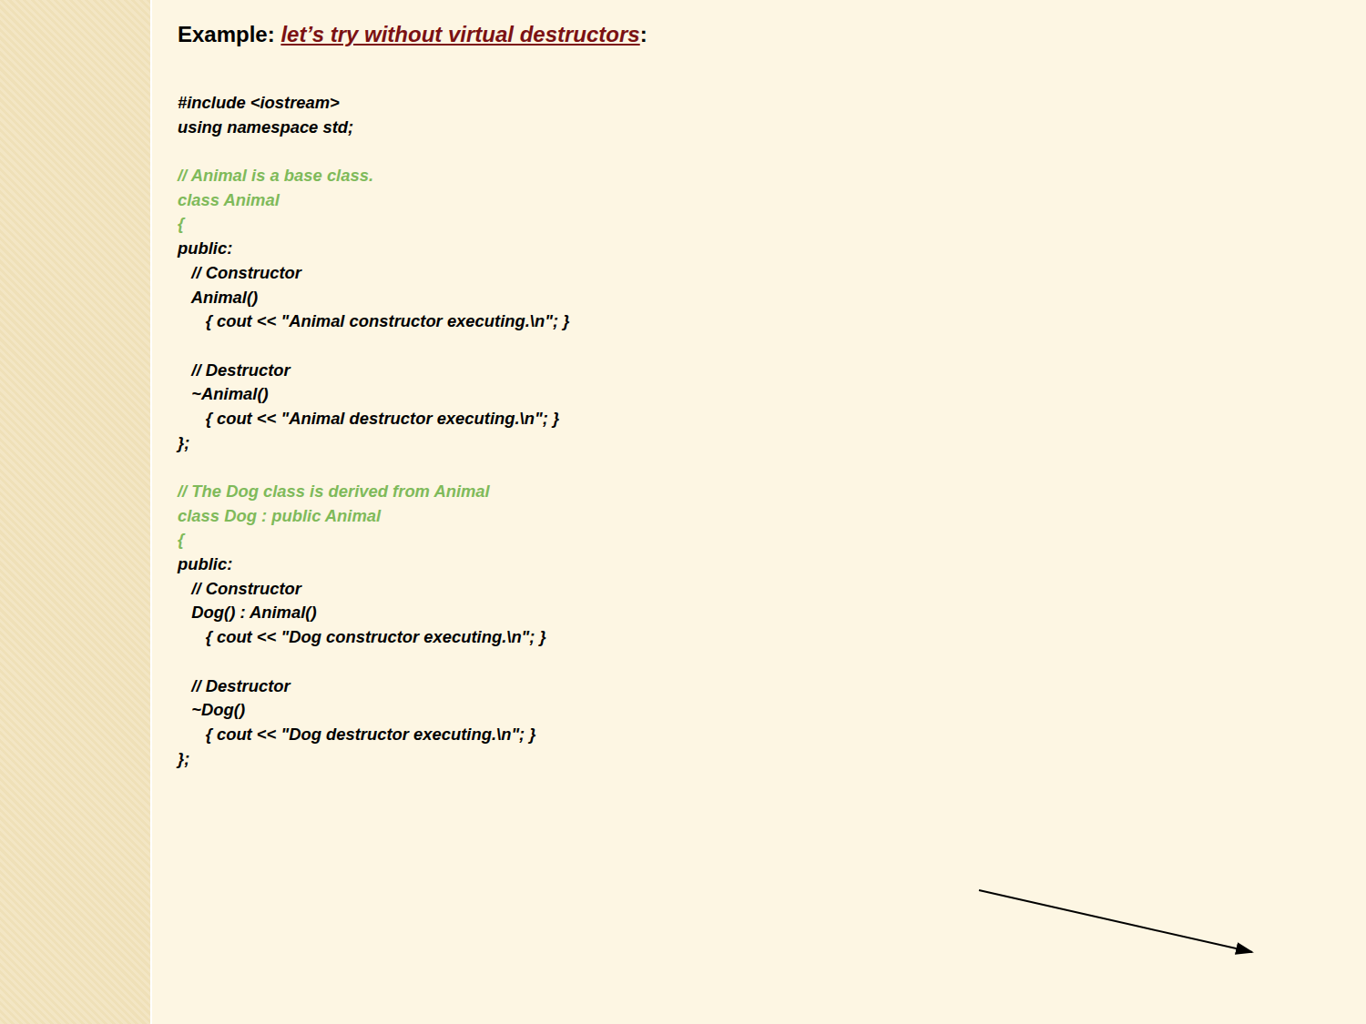Example: let’s try without virtual destructors:
#include <iostream>
using namespace std;

// Animal is a base class.
class Animal
{
public:
   // Constructor
   Animal()
      { cout << "Animal constructor executing.\n"; }

   // Destructor
   ~Animal()
      { cout << "Animal destructor executing.\n"; }
};

// The Dog class is derived from Animal
class Dog : public Animal
{
public:
   // Constructor
   Dog() : Animal()
      { cout << "Dog constructor executing.\n"; }

   // Destructor
   ~Dog()
      { cout << "Dog destructor executing.\n"; }
};